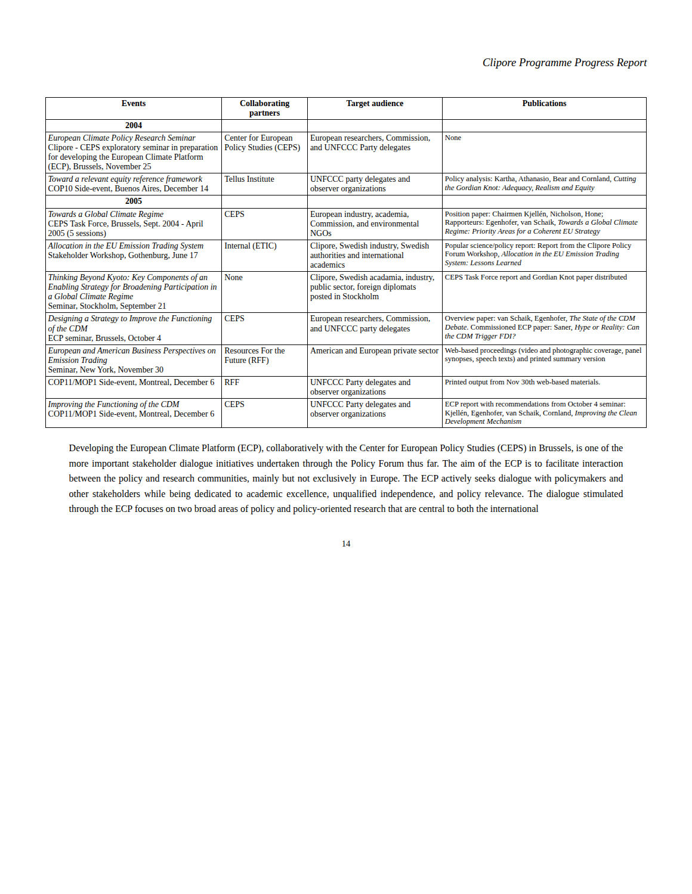Clipore Programme Progress Report
| Events | Collaborating partners | Target audience | Publications |
| --- | --- | --- | --- |
| 2004 | | | |
| European Climate Policy Research Seminar Clipore - CEPS exploratory seminar in preparation for developing the European Climate Platform (ECP), Brussels, November 25 | Center for European Policy Studies (CEPS) | European researchers, Commission, and UNFCCC Party delegates | None |
| Toward a relevant equity reference framework COP10 Side-event, Buenos Aires, December 14 | Tellus Institute | UNFCCC party delegates and observer organizations | Policy analysis: Kartha, Athanasio, Bear and Cornland, Cutting the Gordian Knot: Adequacy, Realism and Equity |
| 2005 | | | |
| Towards a Global Climate Regime CEPS Task Force, Brussels, Sept. 2004 - April 2005 (5 sessions) | CEPS | European industry, academia, Commission, and environmental NGOs | Position paper: Chairmen Kjellén, Nicholson, Hone; Rapporteurs: Egenhofer, van Schaik, Towards a Global Climate Regime: Priority Areas for a Coherent EU Strategy |
| Allocation in the EU Emission Trading System Stakeholder Workshop, Gothenburg, June 17 | Internal (ETIC) | Clipore, Swedish industry, Swedish authorities and international academics | Popular science/policy report: Report from the Clipore Policy Forum Workshop, Allocation in the EU Emission Trading System: Lessons Learned |
| Thinking Beyond Kyoto: Key Components of an Enabling Strategy for Broadening Participation in a Global Climate Regime Seminar, Stockholm, September 21 | None | Clipore, Swedish acadamia, industry, public sector, foreign diplomats posted in Stockholm | CEPS Task Force report and Gordian Knot paper distributed |
| Designing a Strategy to Improve the Functioning of the CDM ECP seminar, Brussels, October 4 | CEPS | European researchers, Commission, and UNFCCC party delegates | Overview paper: van Schaik, Egenhofer, The State of the CDM Debate . Commissioned ECP paper: Saner, Hype or Reality: Can the CDM Trigger FDI? |
| European and American Business Perspectives on Emission Trading Seminar, New York, November 30 | Resources For the Future (RFF) | American and European private sector | Web-based proceedings (video and photographic coverage, panel synopses, speech texts) and printed summary version |
| COP11/MOP1 Side-event, Montreal, December 6 | RFF | UNFCCC Party delegates and observer organizations | Printed output from Nov 30th web-based materials. |
| Improving the Functioning of the CDM COP11/MOP1 Side-event, Montreal, December 6 | CEPS | UNFCCC Party delegates and observer organizations | ECP report with recommendations from October 4 seminar: Kjellén, Egenhofer, van Schaik, Cornland, Improving the Clean Development Mechanism |
Developing the European Climate Platform (ECP), collaboratively with the Center for European Policy Studies (CEPS) in Brussels, is one of the more important stakeholder dialogue initiatives undertaken through the Policy Forum thus far. The aim of the ECP is to facilitate interaction between the policy and research communities, mainly but not exclusively in Europe. The ECP actively seeks dialogue with policymakers and other stakeholders while being dedicated to academic excellence, unqualified independence, and policy relevance. The dialogue stimulated through the ECP focuses on two broad areas of policy and policy-oriented research that are central to both the international
14